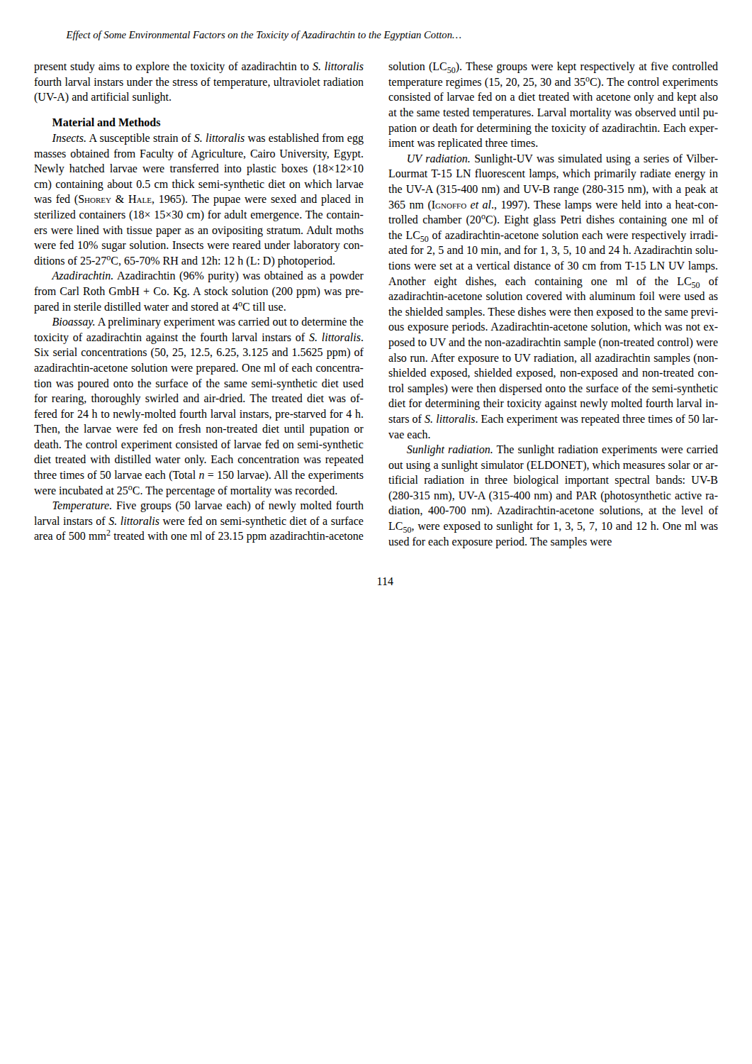Effect of Some Environmental Factors on the Toxicity of Azadirachtin to the Egyptian Cotton…
present study aims to explore the toxicity of azadirachtin to S. littoralis fourth larval instars under the stress of temperature, ultraviolet radiation (UV-A) and artificial sunlight.
Material and Methods
Insects. A susceptible strain of S. littoralis was established from egg masses obtained from Faculty of Agriculture, Cairo University, Egypt. Newly hatched larvae were transferred into plastic boxes (18×12×10 cm) containing about 0.5 cm thick semi-synthetic diet on which larvae was fed (Shorey & Hale, 1965). The pupae were sexed and placed in sterilized containers (18× 15×30 cm) for adult emergence. The containers were lined with tissue paper as an ovipositing stratum. Adult moths were fed 10% sugar solution. Insects were reared under laboratory conditions of 25-27oC, 65-70% RH and 12h: 12 h (L: D) photoperiod.
Azadirachtin. Azadirachtin (96% purity) was obtained as a powder from Carl Roth GmbH + Co. Kg. A stock solution (200 ppm) was prepared in sterile distilled water and stored at 4oC till use.
Bioassay. A preliminary experiment was carried out to determine the toxicity of azadirachtin against the fourth larval instars of S. littoralis. Six serial concentrations (50, 25, 12.5, 6.25, 3.125 and 1.5625 ppm) of azadirachtin-acetone solution were prepared. One ml of each concentration was poured onto the surface of the same semi-synthetic diet used for rearing, thoroughly swirled and air-dried. The treated diet was offered for 24 h to newly-molted fourth larval instars, pre-starved for 4 h. Then, the larvae were fed on fresh non-treated diet until pupation or death. The control experiment consisted of larvae fed on semi-synthetic diet treated with distilled water only. Each concentration was repeated three times of 50 larvae each (Total n = 150 larvae). All the experiments were incubated at 25oC. The percentage of mortality was recorded.
Temperature. Five groups (50 larvae each) of newly molted fourth larval instars of S. littoralis were fed on semi-synthetic diet of a surface area of 500 mm2 treated with one ml of 23.15 ppm azadirachtin-acetone solution (LC50). These groups were kept respectively at five controlled temperature regimes (15, 20, 25, 30 and 35oC). The control experiments consisted of larvae fed on a diet treated with acetone only and kept also at the same tested temperatures. Larval mortality was observed until pupation or death for determining the toxicity of azadirachtin. Each experiment was replicated three times.
UV radiation. Sunlight-UV was simulated using a series of Vilber-Lourmat T-15 LN fluorescent lamps, which primarily radiate energy in the UV-A (315-400 nm) and UV-B range (280-315 nm), with a peak at 365 nm (Ignoffo et al., 1997). These lamps were held into a heat-controlled chamber (20oC). Eight glass Petri dishes containing one ml of the LC50 of azadirachtin-acetone solution each were respectively irradiated for 2, 5 and 10 min, and for 1, 3, 5, 10 and 24 h. Azadirachtin solutions were set at a vertical distance of 30 cm from T-15 LN UV lamps. Another eight dishes, each containing one ml of the LC50 of azadirachtin-acetone solution covered with aluminum foil were used as the shielded samples. These dishes were then exposed to the same previous exposure periods. Azadirachtin-acetone solution, which was not exposed to UV and the non-azadirachtin sample (non-treated control) were also run. After exposure to UV radiation, all azadirachtin samples (non-shielded exposed, shielded exposed, non-exposed and non-treated control samples) were then dispersed onto the surface of the semi-synthetic diet for determining their toxicity against newly molted fourth larval instars of S. littoralis. Each experiment was repeated three times of 50 larvae each.
Sunlight radiation. The sunlight radiation experiments were carried out using a sunlight simulator (ELDONET), which measures solar or artificial radiation in three biological important spectral bands: UV-B (280-315 nm), UV-A (315-400 nm) and PAR (photosynthetic active radiation, 400-700 nm). Azadirachtin-acetone solutions, at the level of LC50, were exposed to sunlight for 1, 3, 5, 7, 10 and 12 h. One ml was used for each exposure period. The samples were
114